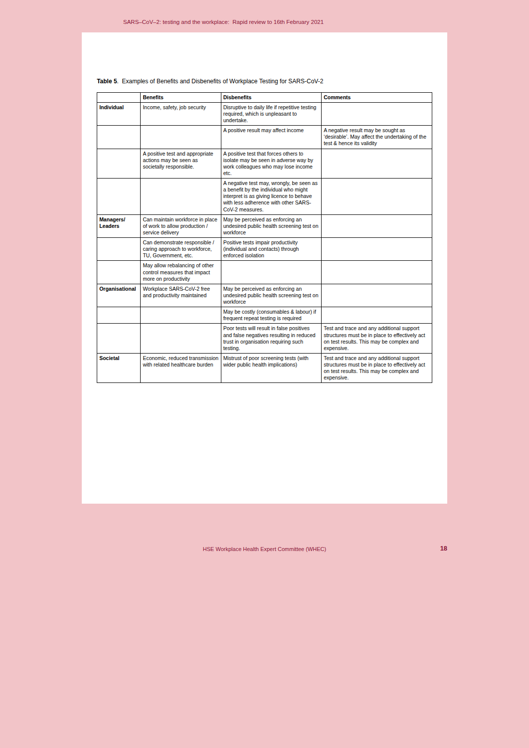SARS–CoV–2: testing and the workplace: Rapid review to 16th February 2021
Table 5. Examples of Benefits and Disbenefits of Workplace Testing for SARS-CoV-2
| | Benefits | Disbenefits | Comments |
| --- | --- | --- | --- |
| Individual | Income, safety, job security | Disruptive to daily life if repetitive testing required, which is unpleasant to undertake. | |
| | | A positive result may affect income | A negative result may be sought as ‘desirable’. May affect the undertaking of the test & hence its validity |
| | A positive test and appropriate actions may be seen as societally responsible. | A positive test that forces others to isolate may be seen in adverse way by work colleagues who may lose income etc. | |
| | | A negative test may, wrongly, be seen as a benefit by the individual who might interpret is as giving licence to behave with less adherence with other SARS-CoV-2 measures. | |
| Managers/ Leaders | Can maintain workforce in place of work to allow production / service delivery | May be perceived as enforcing an undesired public health screening test on workforce | |
| | Can demonstrate responsible / caring approach to workforce, TU, Government, etc. | Positive tests impair productivity (individual and contacts) through enforced isolation | |
| | May allow rebalancing of other control measures that impact more on productivity | | |
| Organisational | Workplace SARS-CoV-2 free and productivity maintained | May be perceived as enforcing an undesired public health screening test on workforce | |
| | | May be costly (consumables & labour) if frequent repeat testing is required | |
| | | Poor tests will result in false positives and false negatives resulting in reduced trust in organisation requiring such testing. | Test and trace and any additional support structures must be in place to effectively act on test results. This may be complex and expensive. |
| Societal | Economic, reduced transmission with related healthcare burden | Mistrust of poor screening tests (with wider public health implications) | Test and trace and any additional support structures must be in place to effectively act on test results. This may be complex and expensive. |
HSE Workplace Health Expert Committee (WHEC)
18